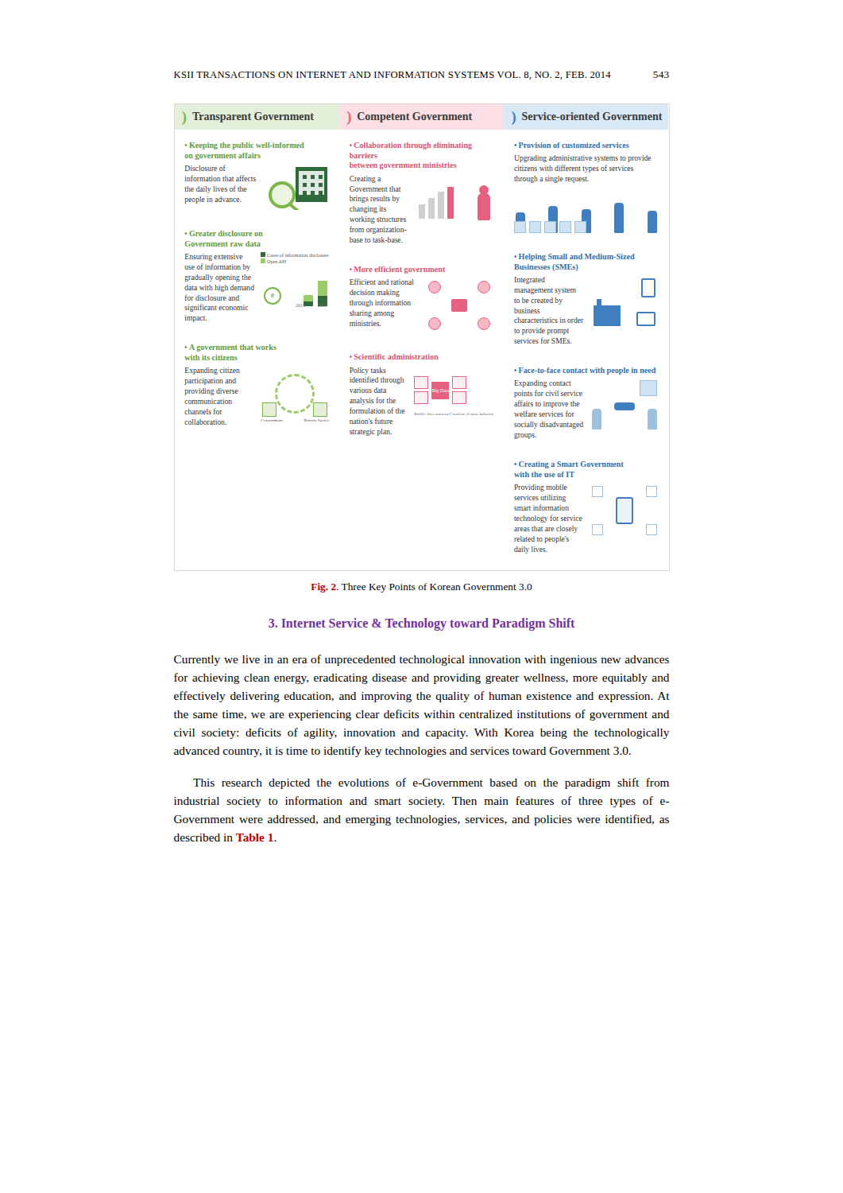KSII Transactions on Internet and Information Systems Vol. 8, No. 2, Feb. 2014 543
Transparent Government
Competent Government
Service-oriented Government
Keeping the public well-informed
on government affairs
Disclosure of information that affects the daily lives of the people in advance.
Greater disclosure on
Government raw data
Ensuring extensive use of information by gradually opening the data with high demand for disclosure and significant economic impact.
Cases of information disclosure
Open API
20132017
e
A government that works
with its citizens
Expanding citizen participation and providing diverse communication channels for collaboration.
Government Private Sector
Collaboration through eliminating barriers
between government ministries
Creating a Government that brings results by changing its working structures from organization-base to task-base.
More efficient government
Efficient and rational decision making through information sharing among ministries.
Scientific administration
Policy tasks identified through various data analysis for the formulation of the nation's future strategic plan.
Big Data
Public data support Creation of new industry
Provision of customized services
Upgrading administrative systems to provide citizens with different types of services through a single request.
Helping Small and Medium-Sized
Businesses (SMEs)
Integrated management system to be created by business characteristics in order to provide prompt services for SMEs.
Face-to-face contact with people in need
Expanding contact points for civil service affairs to improve the welfare services for socially disadvantaged groups.
Creating a Smart Government
with the use of IT
Providing mobile services utilizing smart information technology for service areas that are closely related to people's daily lives.
Fig. 2. Three Key Points of Korean Government 3.0
3. Internet Service & Technology toward Paradigm Shift
Currently we live in an era of unprecedented technological innovation with ingenious new advances for achieving clean energy, eradicating disease and providing greater wellness, more equitably and effectively delivering education, and improving the quality of human existence and expression. At the same time, we are experiencing clear deficits within centralized institutions of government and civil society: deficits of agility, innovation and capacity. With Korea being the technologically advanced country, it is time to identify key technologies and services toward Government 3.0.
This research depicted the evolutions of e-Government based on the paradigm shift from industrial society to information and smart society. Then main features of three types of e-Government were addressed, and emerging technologies, services, and policies were identified, as described in Table 1.